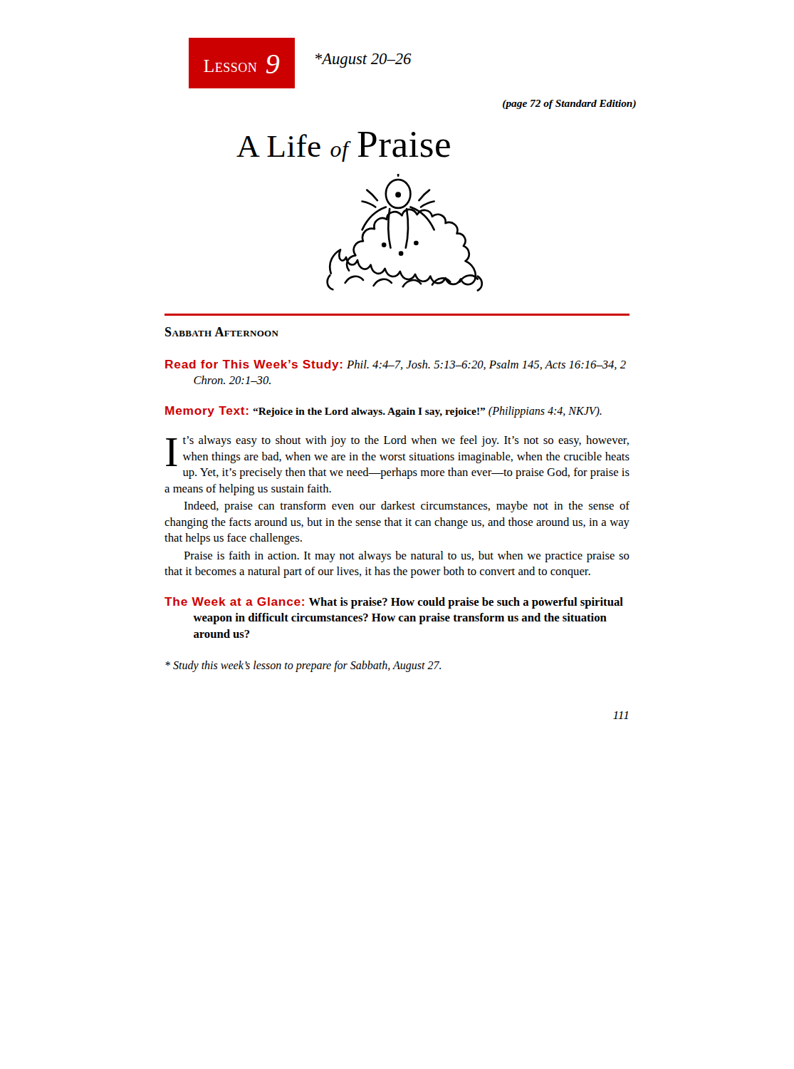Lesson 9
*August 20–26
(page 72 of Standard Edition)
A Life of Praise
Sabbath Afternoon
Read for This Week’s Study: Phil. 4:4–7, Josh. 5:13–6:20, Psalm 145, Acts 16:16–34, 2 Chron. 20:1–30.
Memory Text: “Rejoice in the Lord always. Again I say, rejoice!” (Philippians 4:4, NKJV).
It’s always easy to shout with joy to the Lord when we feel joy. It’s not so easy, however, when things are bad, when we are in the worst situations imaginable, when the crucible heats up. Yet, it’s precisely then that we need—perhaps more than ever—to praise God, for praise is a means of helping us sustain faith.
Indeed, praise can transform even our darkest circumstances, maybe not in the sense of changing the facts around us, but in the sense that it can change us, and those around us, in a way that helps us face challenges.
Praise is faith in action. It may not always be natural to us, but when we practice praise so that it becomes a natural part of our lives, it has the power both to convert and to conquer.
The Week at a Glance: What is praise? How could praise be such a powerful spiritual weapon in difficult circumstances? How can praise transform us and the situation around us?
* Study this week’s lesson to prepare for Sabbath, August 27.
111